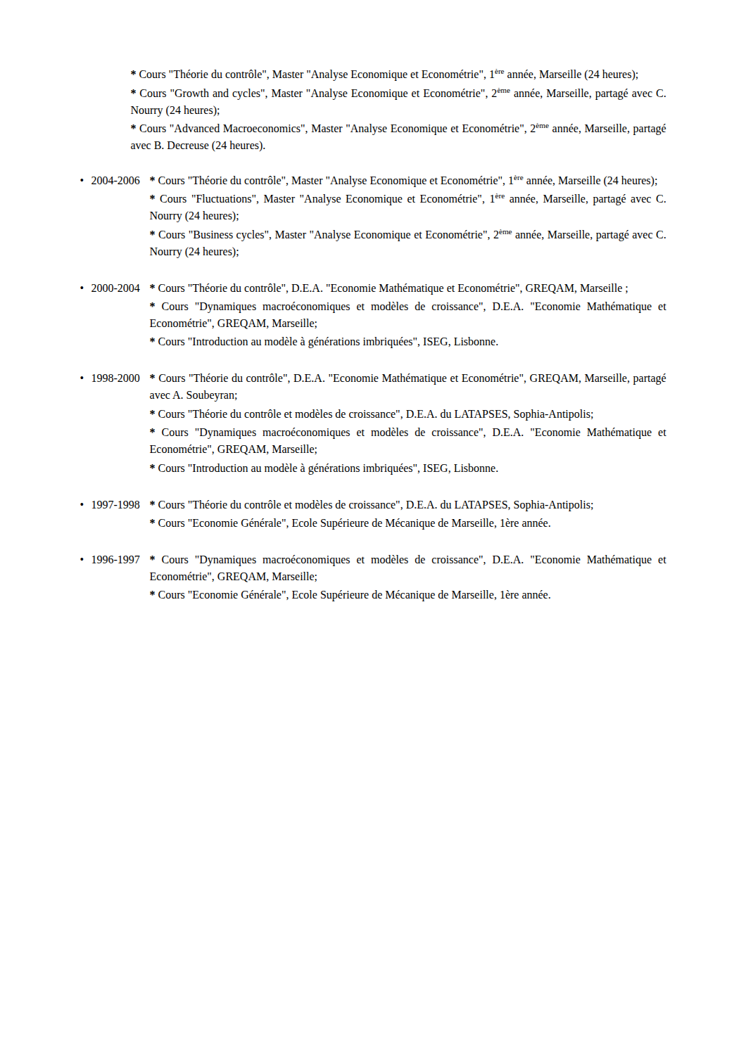* Cours "Théorie du contrôle", Master "Analyse Economique et Econométrie", 1ère année, Marseille (24 heures);
* Cours "Growth and cycles", Master "Analyse Economique et Econométrie", 2ème année, Marseille, partagé avec C. Nourry (24 heures);
* Cours "Advanced Macroeconomics", Master "Analyse Economique et Econométrie", 2ème année, Marseille, partagé avec B. Decreuse (24 heures).
•
2004-2006
* Cours "Théorie du contrôle", Master "Analyse Economique et Econométrie", 1ère année, Marseille (24 heures);
* Cours "Fluctuations", Master "Analyse Economique et Econométrie", 1ère année, Marseille, partagé avec C. Nourry (24 heures);
* Cours "Business cycles", Master "Analyse Economique et Econométrie", 2ème année, Marseille, partagé avec C. Nourry (24 heures);
•
2000-2004
* Cours "Théorie du contrôle", D.E.A. "Economie Mathématique et Econométrie", GREQAM, Marseille ;
* Cours "Dynamiques macroéconomiques et modèles de croissance", D.E.A. "Economie Mathématique et Econométrie", GREQAM, Marseille;
* Cours "Introduction au modèle à générations imbriquées", ISEG, Lisbonne.
•
1998-2000
* Cours "Théorie du contrôle", D.E.A. "Economie Mathématique et Econométrie", GREQAM, Marseille, partagé avec A. Soubeyran;
* Cours "Théorie du contrôle et modèles de croissance", D.E.A. du LATAPSES, Sophia-Antipolis;
* Cours "Dynamiques macroéconomiques et modèles de croissance", D.E.A. "Economie Mathématique et Econométrie", GREQAM, Marseille;
* Cours "Introduction au modèle à générations imbriquées", ISEG, Lisbonne.
•
1997-1998
* Cours "Théorie du contrôle et modèles de croissance", D.E.A. du LATAPSES, Sophia-Antipolis;
* Cours "Economie Générale", Ecole Supérieure de Mécanique de Marseille, 1ère année.
•
1996-1997
* Cours "Dynamiques macroéconomiques et modèles de croissance", D.E.A. "Economie Mathématique et Econométrie", GREQAM, Marseille;
* Cours "Economie Générale", Ecole Supérieure de Mécanique de Marseille, 1ère année.